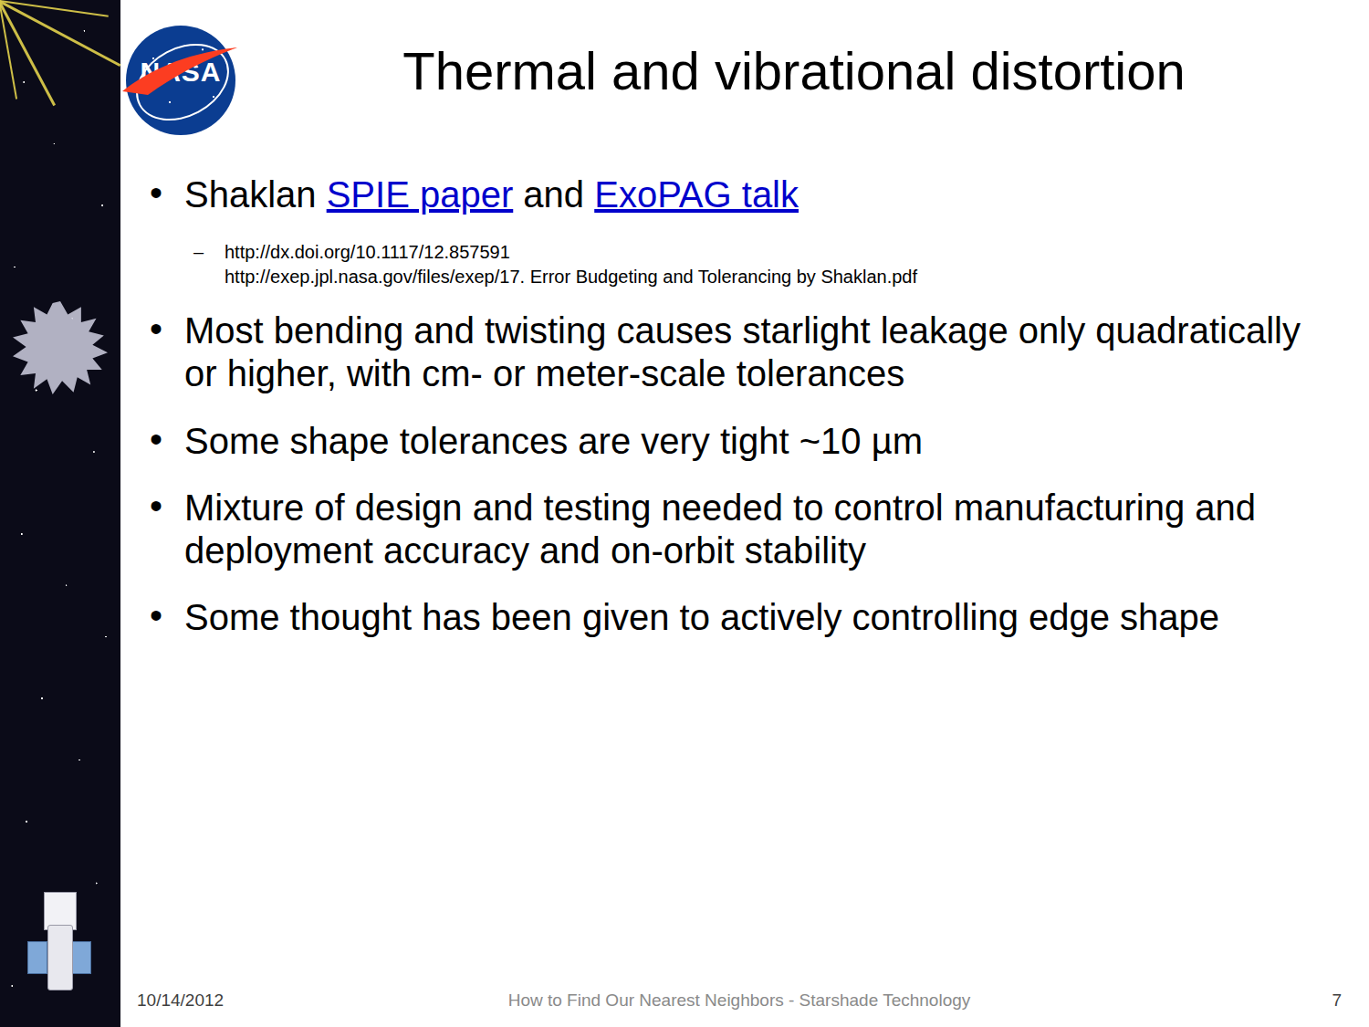NASA
Thermal and vibrational distortion
Shaklan SPIE paper and ExoPAG talk
http://dx.doi.org/10.1117/12.857591 http://exep.jpl.nasa.gov/files/exep/17. Error Budgeting and Tolerancing by Shaklan.pdf
Most bending and twisting causes starlight leakage only quadratically or higher, with cm- or meter-scale tolerances
Some shape tolerances are very tight ~10 µm
Mixture of design and testing needed to control manufacturing and deployment accuracy and on-orbit stability
Some thought has been given to actively controlling edge shape
10/14/2012 How to Find Our Nearest Neighbors - Starshade Technology 7